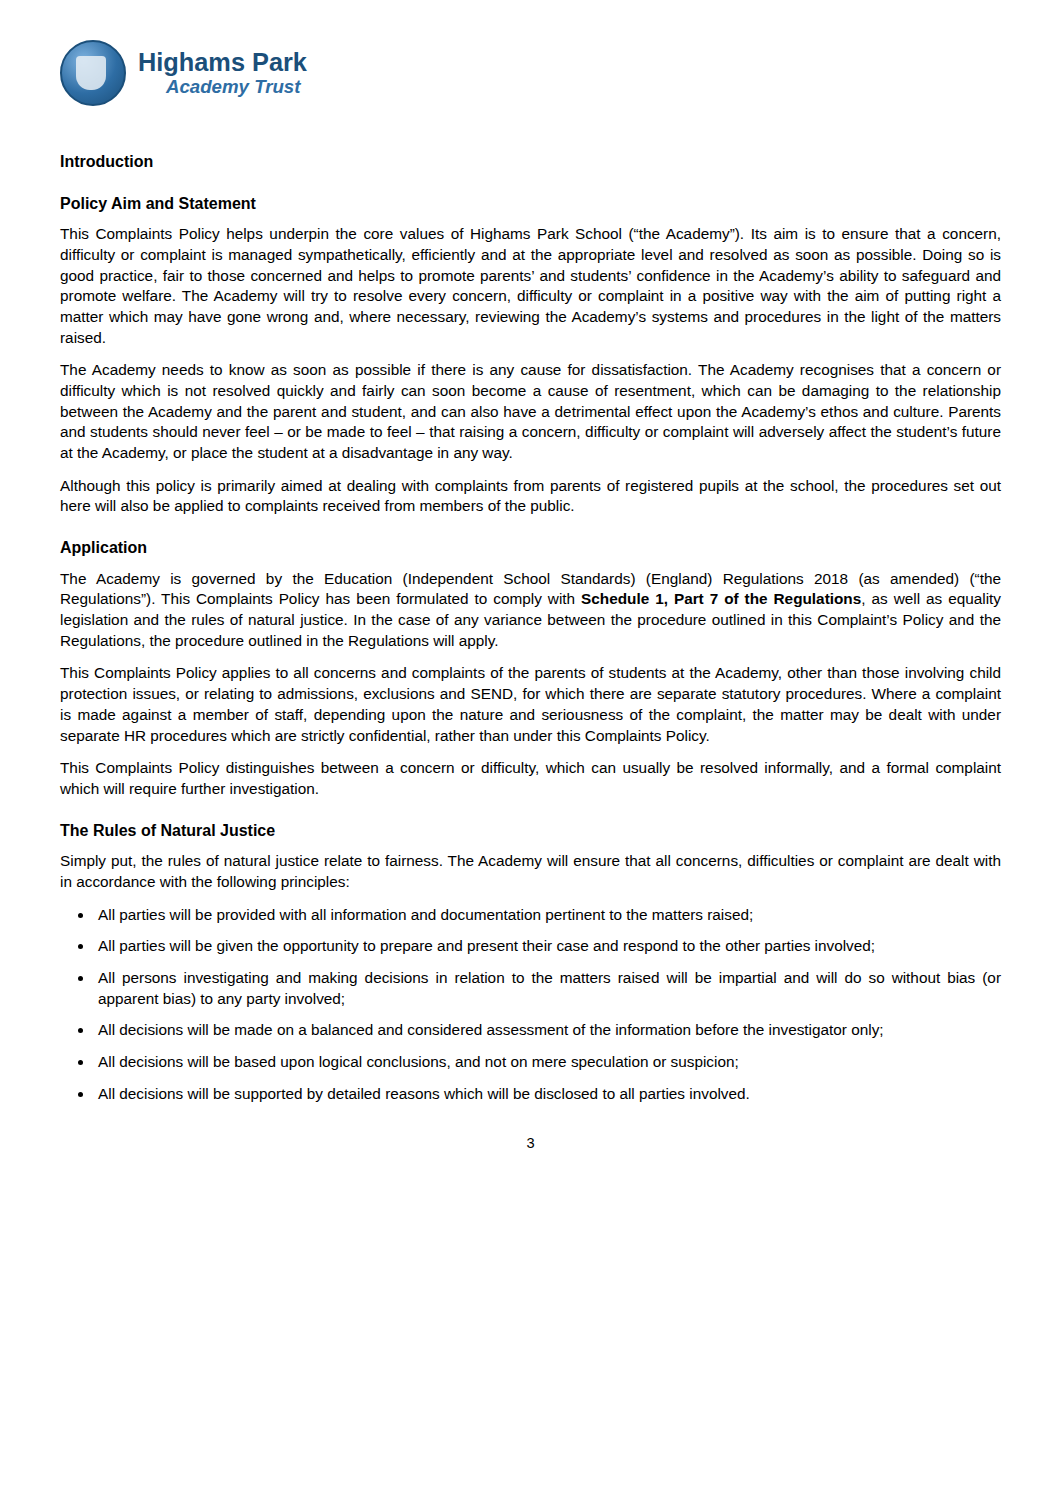Highams Park
Academy Trust
Introduction
Policy Aim and Statement
This Complaints Policy helps underpin the core values of Highams Park School (“the Academy”). Its aim is to ensure that a concern, difficulty or complaint is managed sympathetically, efficiently and at the appropriate level and resolved as soon as possible. Doing so is good practice, fair to those concerned and helps to promote parents’ and students’ confidence in the Academy’s ability to safeguard and promote welfare. The Academy will try to resolve every concern, difficulty or complaint in a positive way with the aim of putting right a matter which may have gone wrong and, where necessary, reviewing the Academy’s systems and procedures in the light of the matters raised.
The Academy needs to know as soon as possible if there is any cause for dissatisfaction. The Academy recognises that a concern or difficulty which is not resolved quickly and fairly can soon become a cause of resentment, which can be damaging to the relationship between the Academy and the parent and student, and can also have a detrimental effect upon the Academy’s ethos and culture. Parents and students should never feel – or be made to feel – that raising a concern, difficulty or complaint will adversely affect the student’s future at the Academy, or place the student at a disadvantage in any way.
Although this policy is primarily aimed at dealing with complaints from parents of registered pupils at the school, the procedures set out here will also be applied to complaints received from members of the public.
Application
The Academy is governed by the Education (Independent School Standards) (England) Regulations 2018 (as amended) (“the Regulations”). This Complaints Policy has been formulated to comply with Schedule 1, Part 7 of the Regulations, as well as equality legislation and the rules of natural justice. In the case of any variance between the procedure outlined in this Complaint’s Policy and the Regulations, the procedure outlined in the Regulations will apply.
This Complaints Policy applies to all concerns and complaints of the parents of students at the Academy, other than those involving child protection issues, or relating to admissions, exclusions and SEND, for which there are separate statutory procedures. Where a complaint is made against a member of staff, depending upon the nature and seriousness of the complaint, the matter may be dealt with under separate HR procedures which are strictly confidential, rather than under this Complaints Policy.
This Complaints Policy distinguishes between a concern or difficulty, which can usually be resolved informally, and a formal complaint which will require further investigation.
The Rules of Natural Justice
Simply put, the rules of natural justice relate to fairness. The Academy will ensure that all concerns, difficulties or complaint are dealt with in accordance with the following principles:
All parties will be provided with all information and documentation pertinent to the matters raised;
All parties will be given the opportunity to prepare and present their case and respond to the other parties involved;
All persons investigating and making decisions in relation to the matters raised will be impartial and will do so without bias (or apparent bias) to any party involved;
All decisions will be made on a balanced and considered assessment of the information before the investigator only;
All decisions will be based upon logical conclusions, and not on mere speculation or suspicion;
All decisions will be supported by detailed reasons which will be disclosed to all parties involved.
3